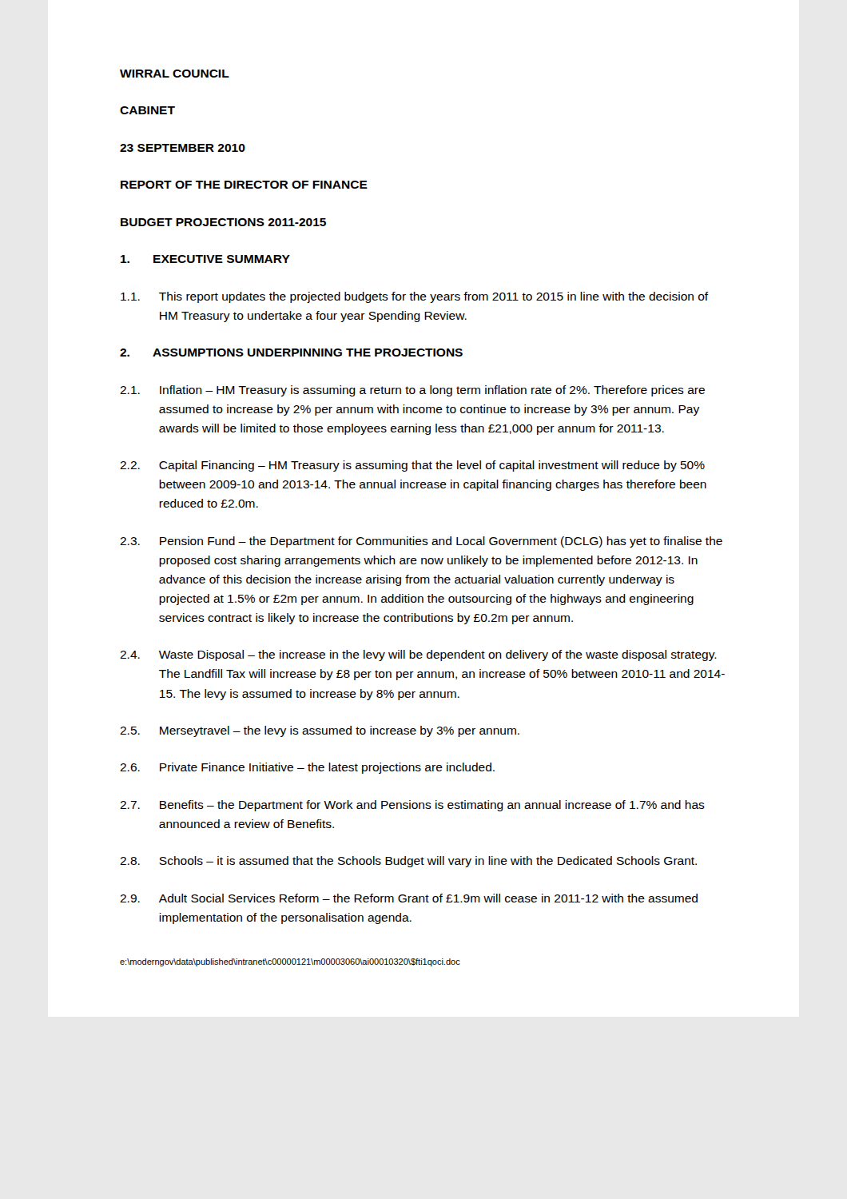WIRRAL COUNCIL
CABINET
23 SEPTEMBER 2010
REPORT OF THE DIRECTOR OF FINANCE
BUDGET PROJECTIONS 2011-2015
1. EXECUTIVE SUMMARY
1.1. This report updates the projected budgets for the years from 2011 to 2015 in line with the decision of HM Treasury to undertake a four year Spending Review.
2. ASSUMPTIONS UNDERPINNING THE PROJECTIONS
2.1. Inflation – HM Treasury is assuming a return to a long term inflation rate of 2%. Therefore prices are assumed to increase by 2% per annum with income to continue to increase by 3% per annum. Pay awards will be limited to those employees earning less than £21,000 per annum for 2011-13.
2.2. Capital Financing – HM Treasury is assuming that the level of capital investment will reduce by 50% between 2009-10 and 2013-14. The annual increase in capital financing charges has therefore been reduced to £2.0m.
2.3. Pension Fund – the Department for Communities and Local Government (DCLG) has yet to finalise the proposed cost sharing arrangements which are now unlikely to be implemented before 2012-13. In advance of this decision the increase arising from the actuarial valuation currently underway is projected at 1.5% or £2m per annum. In addition the outsourcing of the highways and engineering services contract is likely to increase the contributions by £0.2m per annum.
2.4. Waste Disposal – the increase in the levy will be dependent on delivery of the waste disposal strategy. The Landfill Tax will increase by £8 per ton per annum, an increase of 50% between 2010-11 and 2014-15. The levy is assumed to increase by 8% per annum.
2.5. Merseytravel – the levy is assumed to increase by 3% per annum.
2.6. Private Finance Initiative – the latest projections are included.
2.7. Benefits – the Department for Work and Pensions is estimating an annual increase of 1.7% and has announced a review of Benefits.
2.8. Schools – it is assumed that the Schools Budget will vary in line with the Dedicated Schools Grant.
2.9. Adult Social Services Reform – the Reform Grant of £1.9m will cease in 2011-12 with the assumed implementation of the personalisation agenda.
e:\moderngov\data\published\intranet\c00000121\m00003060\ai00010320\$fti1qoci.doc